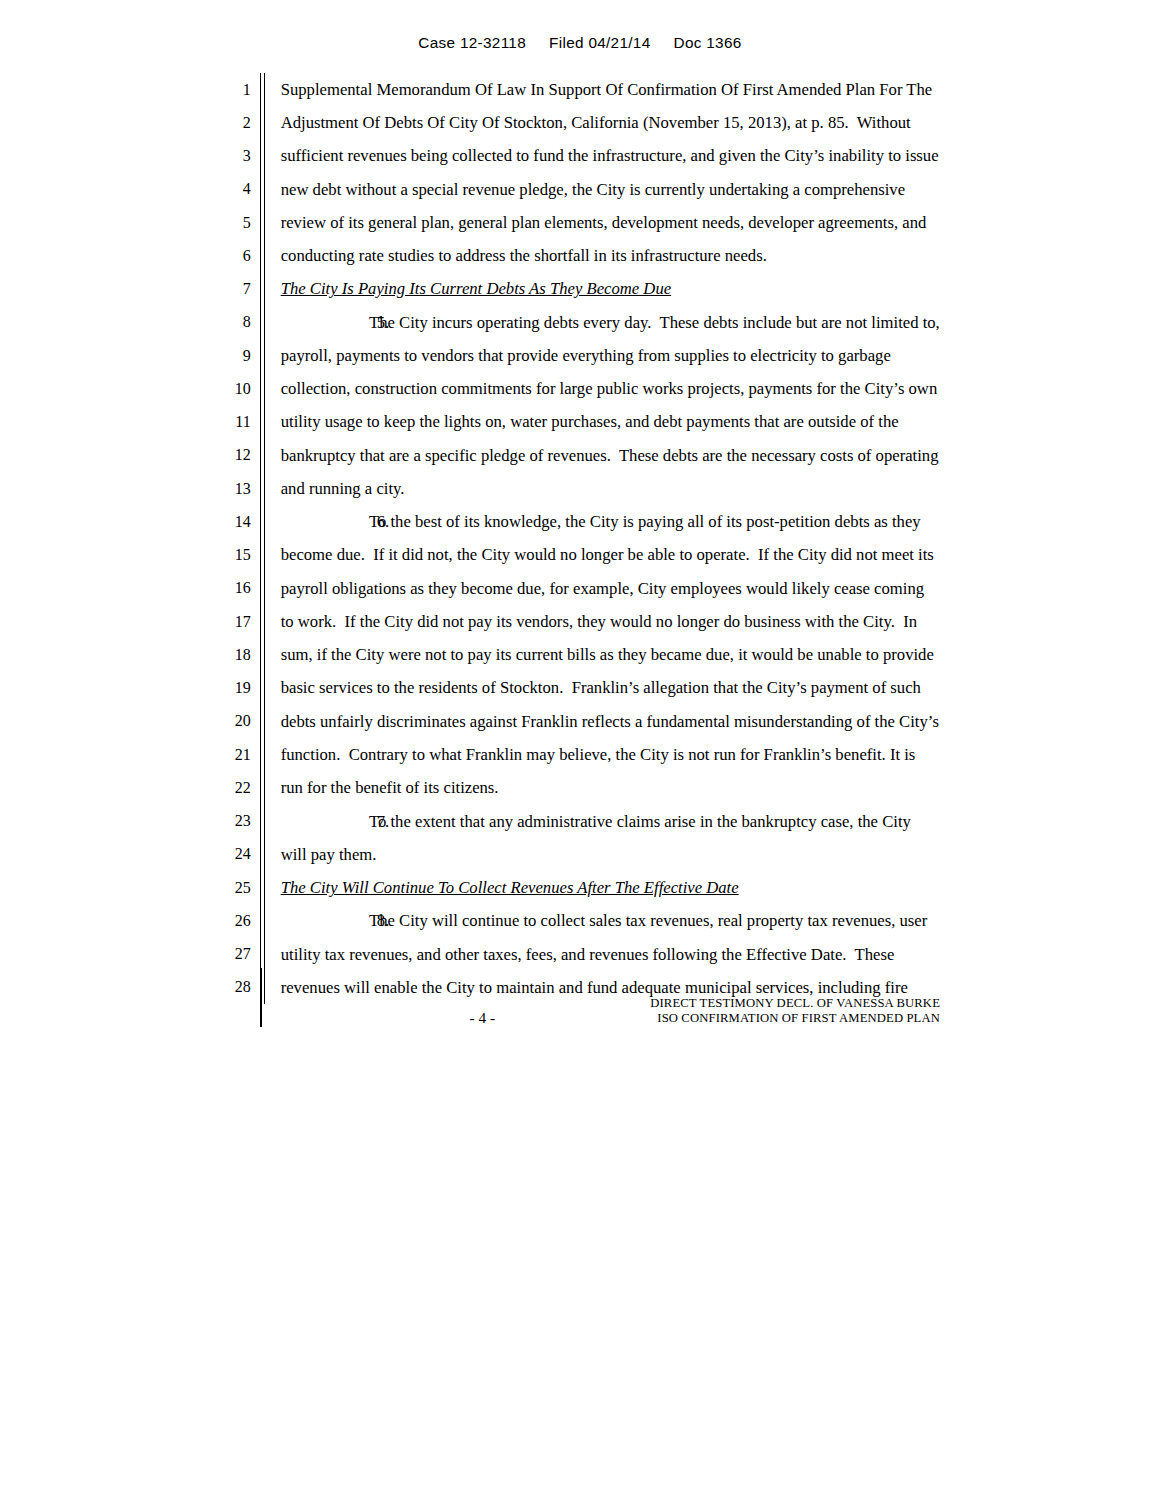Case 12-32118 Filed 04/21/14 Doc 1366
1
2
3
4
5
6
7
8
9
10
11
12
13
14
15
16
17
18
19
20
21
22
23
24
25
26
27
28
Supplemental Memorandum Of Law In Support Of Confirmation Of First Amended Plan For The Adjustment Of Debts Of City Of Stockton, California (November 15, 2013), at p. 85. Without sufficient revenues being collected to fund the infrastructure, and given the City’s inability to issue new debt without a special revenue pledge, the City is currently undertaking a comprehensive review of its general plan, general plan elements, development needs, developer agreements, and conducting rate studies to address the shortfall in its infrastructure needs.
The City Is Paying Its Current Debts As They Become Due
5. The City incurs operating debts every day. These debts include but are not limited to, payroll, payments to vendors that provide everything from supplies to electricity to garbage collection, construction commitments for large public works projects, payments for the City’s own utility usage to keep the lights on, water purchases, and debt payments that are outside of the bankruptcy that are a specific pledge of revenues. These debts are the necessary costs of operating and running a city.
6. To the best of its knowledge, the City is paying all of its post-petition debts as they become due. If it did not, the City would no longer be able to operate. If the City did not meet its payroll obligations as they become due, for example, City employees would likely cease coming to work. If the City did not pay its vendors, they would no longer do business with the City. In sum, if the City were not to pay its current bills as they became due, it would be unable to provide basic services to the residents of Stockton. Franklin’s allegation that the City’s payment of such debts unfairly discriminates against Franklin reflects a fundamental misunderstanding of the City’s function. Contrary to what Franklin may believe, the City is not run for Franklin’s benefit. It is run for the benefit of its citizens.
7. To the extent that any administrative claims arise in the bankruptcy case, the City will pay them.
The City Will Continue To Collect Revenues After The Effective Date
8. The City will continue to collect sales tax revenues, real property tax revenues, user utility tax revenues, and other taxes, fees, and revenues following the Effective Date. These revenues will enable the City to maintain and fund adequate municipal services, including fire
- 4 -
DIRECT TESTIMONY DECL. OF VANESSA BURKE
ISO CONFIRMATION OF FIRST AMENDED PLAN